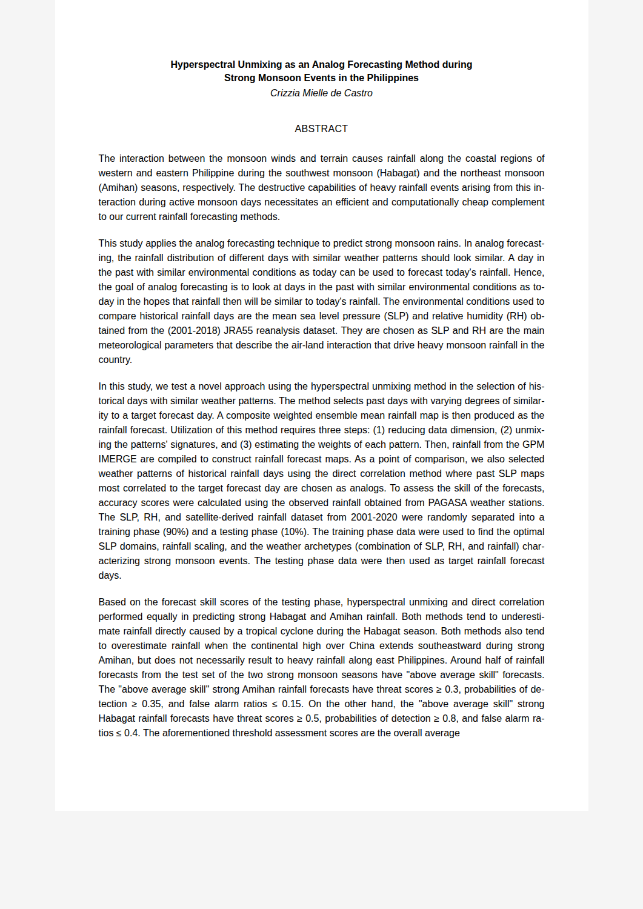Hyperspectral Unmixing as an Analog Forecasting Method during
Strong Monsoon Events in the Philippines
Crizzia Mielle de Castro
ABSTRACT
The interaction between the monsoon winds and terrain causes rainfall along the coastal regions of western and eastern Philippine during the southwest monsoon (Habagat) and the northeast monsoon (Amihan) seasons, respectively. The destructive capabilities of heavy rainfall events arising from this interaction during active monsoon days necessitates an efficient and computationally cheap complement to our current rainfall forecasting methods.
This study applies the analog forecasting technique to predict strong monsoon rains. In analog forecasting, the rainfall distribution of different days with similar weather patterns should look similar. A day in the past with similar environmental conditions as today can be used to forecast today's rainfall. Hence, the goal of analog forecasting is to look at days in the past with similar environmental conditions as today in the hopes that rainfall then will be similar to today's rainfall. The environmental conditions used to compare historical rainfall days are the mean sea level pressure (SLP) and relative humidity (RH) obtained from the (2001-2018) JRA55 reanalysis dataset. They are chosen as SLP and RH are the main meteorological parameters that describe the air-land interaction that drive heavy monsoon rainfall in the country.
In this study, we test a novel approach using the hyperspectral unmixing method in the selection of historical days with similar weather patterns. The method selects past days with varying degrees of similarity to a target forecast day. A composite weighted ensemble mean rainfall map is then produced as the rainfall forecast. Utilization of this method requires three steps: (1) reducing data dimension, (2) unmixing the patterns' signatures, and (3) estimating the weights of each pattern. Then, rainfall from the GPM IMERGE are compiled to construct rainfall forecast maps. As a point of comparison, we also selected weather patterns of historical rainfall days using the direct correlation method where past SLP maps most correlated to the target forecast day are chosen as analogs. To assess the skill of the forecasts, accuracy scores were calculated using the observed rainfall obtained from PAGASA weather stations. The SLP, RH, and satellite-derived rainfall dataset from 2001-2020 were randomly separated into a training phase (90%) and a testing phase (10%). The training phase data were used to find the optimal SLP domains, rainfall scaling, and the weather archetypes (combination of SLP, RH, and rainfall) characterizing strong monsoon events. The testing phase data were then used as target rainfall forecast days.
Based on the forecast skill scores of the testing phase, hyperspectral unmixing and direct correlation performed equally in predicting strong Habagat and Amihan rainfall. Both methods tend to underestimate rainfall directly caused by a tropical cyclone during the Habagat season. Both methods also tend to overestimate rainfall when the continental high over China extends southeastward during strong Amihan, but does not necessarily result to heavy rainfall along east Philippines. Around half of rainfall forecasts from the test set of the two strong monsoon seasons have "above average skill" forecasts. The "above average skill" strong Amihan rainfall forecasts have threat scores ≥ 0.3, probabilities of detection ≥ 0.35, and false alarm ratios ≤ 0.15. On the other hand, the "above average skill" strong Habagat rainfall forecasts have threat scores ≥ 0.5, probabilities of detection ≥ 0.8, and false alarm ratios ≤ 0.4. The aforementioned threshold assessment scores are the overall average